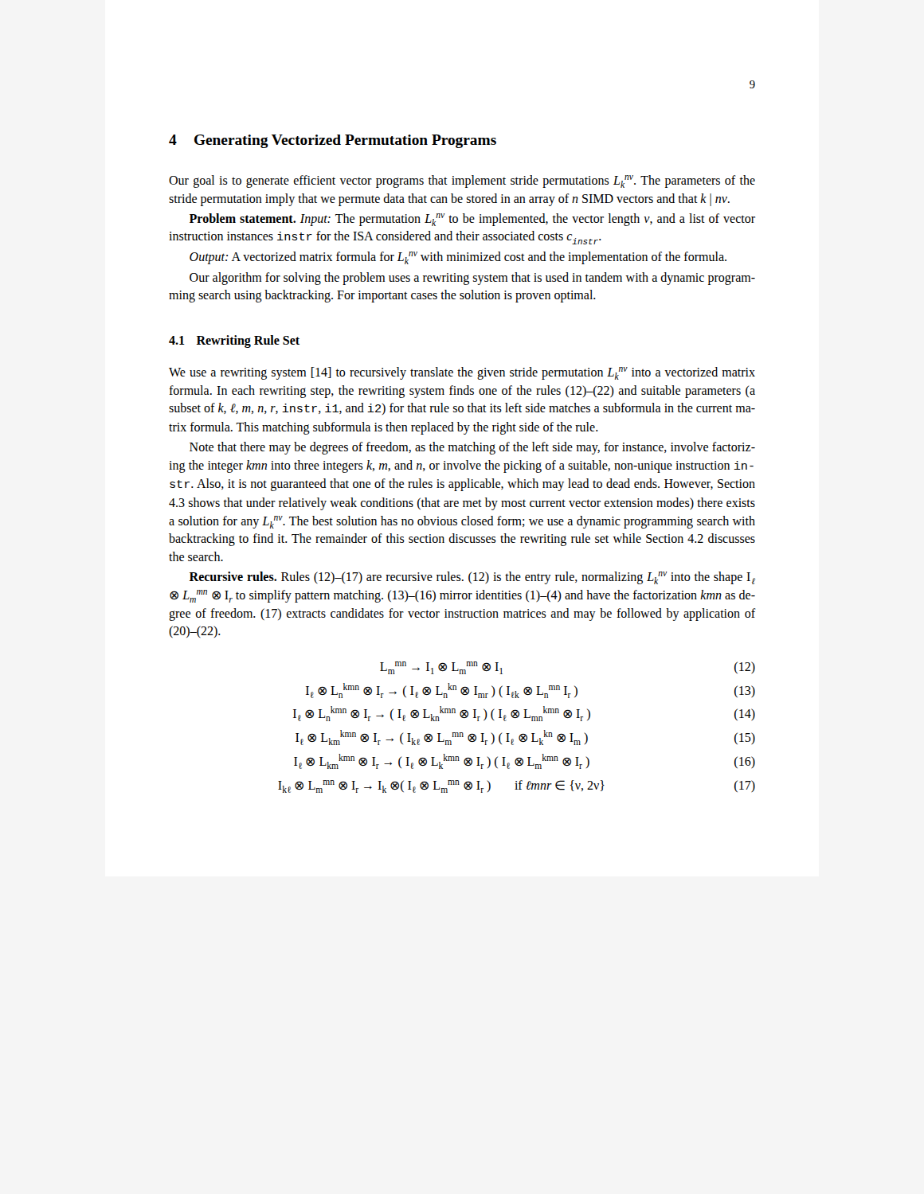9
4 Generating Vectorized Permutation Programs
Our goal is to generate efficient vector programs that implement stride permutations Lknν. The parameters of the stride permutation imply that we permute data that can be stored in an array of n SIMD vectors and that k | nν.
Problem statement. Input: The permutation Lknν to be implemented, the vector length ν, and a list of vector instruction instances instr for the ISA considered and their associated costs cinstr.
Output: A vectorized matrix formula for Lknν with minimized cost and the implementation of the formula.
Our algorithm for solving the problem uses a rewriting system that is used in tandem with a dynamic programming search using backtracking. For important cases the solution is proven optimal.
4.1 Rewriting Rule Set
We use a rewriting system [14] to recursively translate the given stride permutation Lknν into a vectorized matrix formula. In each rewriting step, the rewriting system finds one of the rules (12)–(22) and suitable parameters (a subset of k, ℓ, m, n, r, instr, i1, and i2) for that rule so that its left side matches a subformula in the current matrix formula. This matching subformula is then replaced by the right side of the rule.
Note that there may be degrees of freedom, as the matching of the left side may, for instance, involve factorizing the integer kmn into three integers k, m, and n, or involve the picking of a suitable, non-unique instruction instr. Also, it is not guaranteed that one of the rules is applicable, which may lead to dead ends. However, Section 4.3 shows that under relatively weak conditions (that are met by most current vector extension modes) there exists a solution for any Lknν. The best solution has no obvious closed form; we use a dynamic programming search with backtracking to find it. The remainder of this section discusses the rewriting rule set while Section 4.2 discusses the search.
Recursive rules. Rules (12)–(17) are recursive rules. (12) is the entry rule, normalizing Lknν into the shape Iℓ ⊗ Lmmn ⊗ Ir to simplify pattern matching. (13)–(16) mirror identities (1)–(4) and have the factorization kmn as degree of freedom. (17) extracts candidates for vector instruction matrices and may be followed by application of (20)–(22).
| L m mn → I 1 ⊗ L m mn ⊗ I 1 | (12) |
| I ℓ ⊗ L n kmn ⊗ I r → ( I ℓ ⊗ L n kn ⊗ I mr ) ( I ℓk ⊗ L n mn I r ) | (13) |
| I ℓ ⊗ L n kmn ⊗ I r → ( I ℓ ⊗ L kn kmn ⊗ I r ) ( I ℓ ⊗ L mn kmn ⊗ I r ) | (14) |
| I ℓ ⊗ L km kmn ⊗ I r → ( I kℓ ⊗ L m mn ⊗ I r ) ( I ℓ ⊗ L k kn ⊗ I m ) | (15) |
| I ℓ ⊗ L km kmn ⊗ I r → ( I ℓ ⊗ L k kmn ⊗ I r ) ( I ℓ ⊗ L m kmn ⊗ I r ) | (16) |
| I kℓ ⊗ L m mn ⊗ I r → I k ⊗( I ℓ ⊗ L m mn ⊗ I r ) if ℓmnr ∈ {ν, 2ν} | (17) |